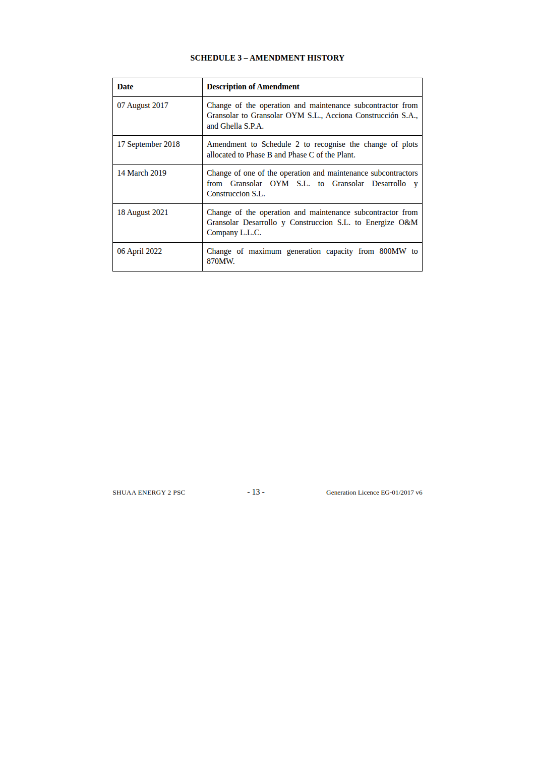SCHEDULE 3 – AMENDMENT HISTORY
| Date | Description of Amendment |
| --- | --- |
| 07 August 2017 | Change of the operation and maintenance subcontractor from Gransolar to Gransolar OYM S.L., Acciona Construcción S.A., and Ghella S.P.A. |
| 17 September 2018 | Amendment to Schedule 2 to recognise the change of plots allocated to Phase B and Phase C of the Plant. |
| 14 March 2019 | Change of one of the operation and maintenance subcontractors from Gransolar OYM S.L. to Gransolar Desarrollo y Construccion S.L. |
| 18 August 2021 | Change of the operation and maintenance subcontractor from Gransolar Desarrollo y Construccion S.L. to Energize O&M Company L.L.C. |
| 06 April 2022 | Change of maximum generation capacity from 800MW to 870MW. |
SHUAA ENERGY 2 PSC
- 13 -
Generation Licence EG-01/2017 v6